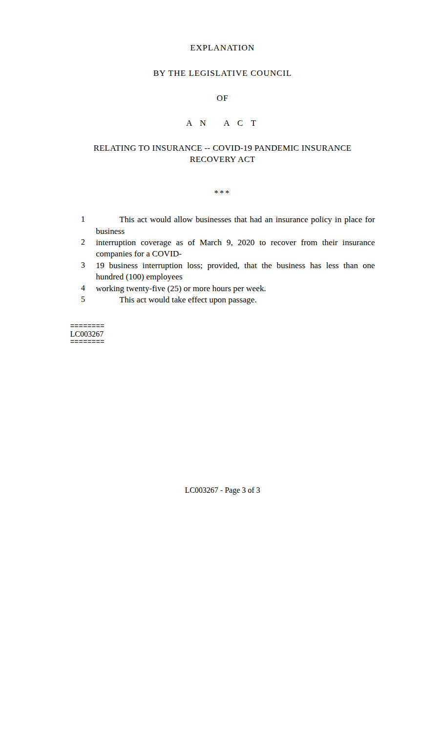EXPLANATION
BY THE LEGISLATIVE COUNCIL
OF
A N A C T
RELATING TO INSURANCE -- COVID-19 PANDEMIC INSURANCE RECOVERY ACT
***
| 1 | This act would allow businesses that had an insurance policy in place for business |
| 2 | interruption coverage as of March 9, 2020 to recover from their insurance companies for a COVID- |
| 3 | 19 business interruption loss; provided, that the business has less than one hundred (100) employees |
| 4 | working twenty-five (25) or more hours per week. |
| 5 | This act would take effect upon passage. |
========
LC003267
========
LC003267 - Page 3 of 3